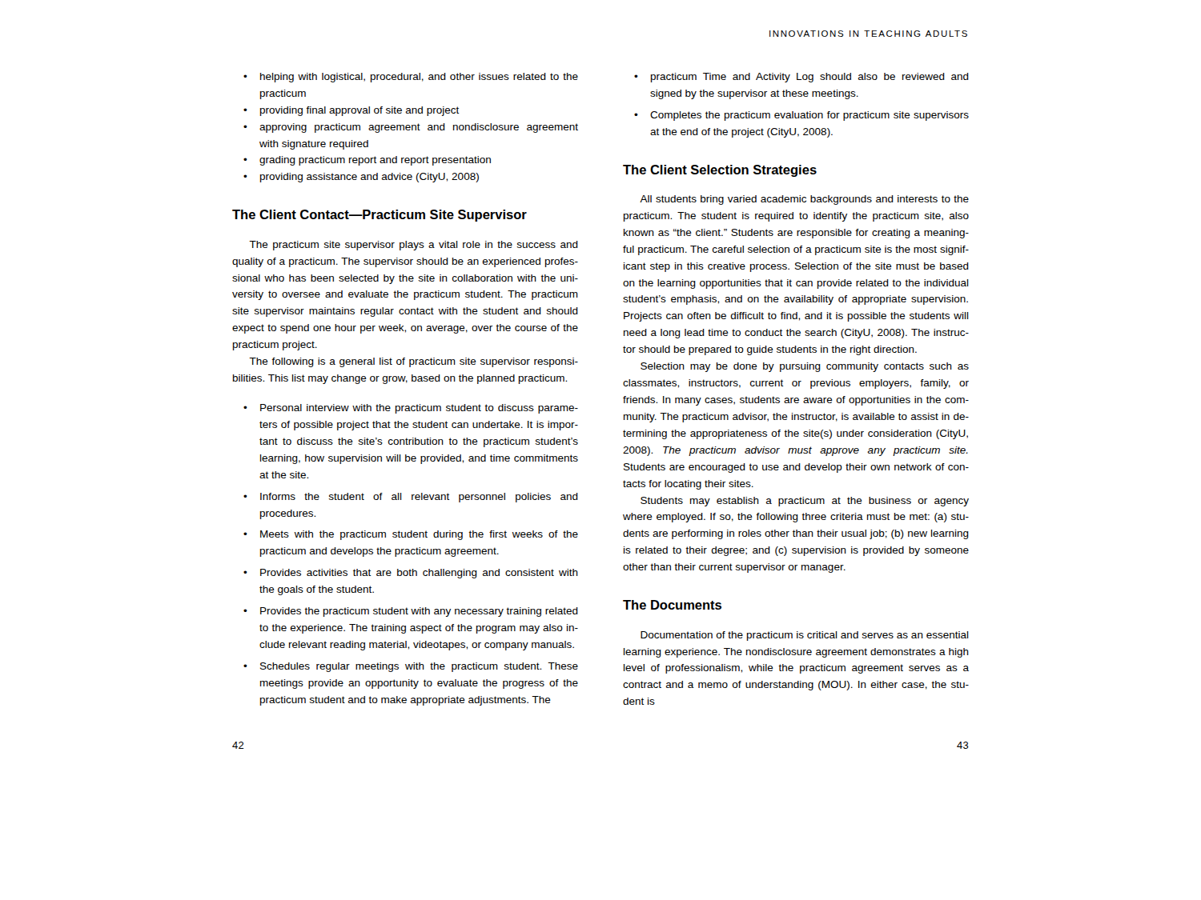Innovations in Teaching Adults
helping with logistical, procedural, and other issues related to the practicum
providing final approval of site and project
approving practicum agreement and nondisclosure agreement with signature required
grading practicum report and report presentation
providing assistance and advice (CityU, 2008)
The Client Contact—Practicum Site Supervisor
The practicum site supervisor plays a vital role in the success and quality of a practicum. The supervisor should be an experienced professional who has been selected by the site in collaboration with the university to oversee and evaluate the practicum student. The practicum site supervisor maintains regular contact with the student and should expect to spend one hour per week, on average, over the course of the practicum project.
The following is a general list of practicum site supervisor responsibilities. This list may change or grow, based on the planned practicum.
Personal interview with the practicum student to discuss parameters of possible project that the student can undertake. It is important to discuss the site’s contribution to the practicum student’s learning, how supervision will be provided, and time commitments at the site.
Informs the student of all relevant personnel policies and procedures.
Meets with the practicum student during the first weeks of the practicum and develops the practicum agreement.
Provides activities that are both challenging and consistent with the goals of the student.
Provides the practicum student with any necessary training related to the experience. The training aspect of the program may also include relevant reading material, videotapes, or company manuals.
Schedules regular meetings with the practicum student. These meetings provide an opportunity to evaluate the progress of the practicum student and to make appropriate adjustments. The
•practicum Time and Activity Log should also be reviewed and signed by the supervisor at these meetings.
Completes the practicum evaluation for practicum site supervisors at the end of the project (CityU, 2008).
The Client Selection Strategies
All students bring varied academic backgrounds and interests to the practicum. The student is required to identify the practicum site, also known as “the client.” Students are responsible for creating a meaningful practicum. The careful selection of a practicum site is the most significant step in this creative process. Selection of the site must be based on the learning opportunities that it can provide related to the individual student’s emphasis, and on the availability of appropriate supervision. Projects can often be difficult to find, and it is possible the students will need a long lead time to conduct the search (CityU, 2008). The instructor should be prepared to guide students in the right direction.
Selection may be done by pursuing community contacts such as classmates, instructors, current or previous employers, family, or friends. In many cases, students are aware of opportunities in the community. The practicum advisor, the instructor, is available to assist in determining the appropriateness of the site(s) under consideration (CityU, 2008). The practicum advisor must approve any practicum site. Students are encouraged to use and develop their own network of contacts for locating their sites.
Students may establish a practicum at the business or agency where employed. If so, the following three criteria must be met: (a) students are performing in roles other than their usual job; (b) new learning is related to their degree; and (c) supervision is provided by someone other than their current supervisor or manager.
The Documents
Documentation of the practicum is critical and serves as an essential learning experience. The nondisclosure agreement demonstrates a high level of professionalism, while the practicum agreement serves as a contract and a memo of understanding (MOU). In either case, the student is
42
43